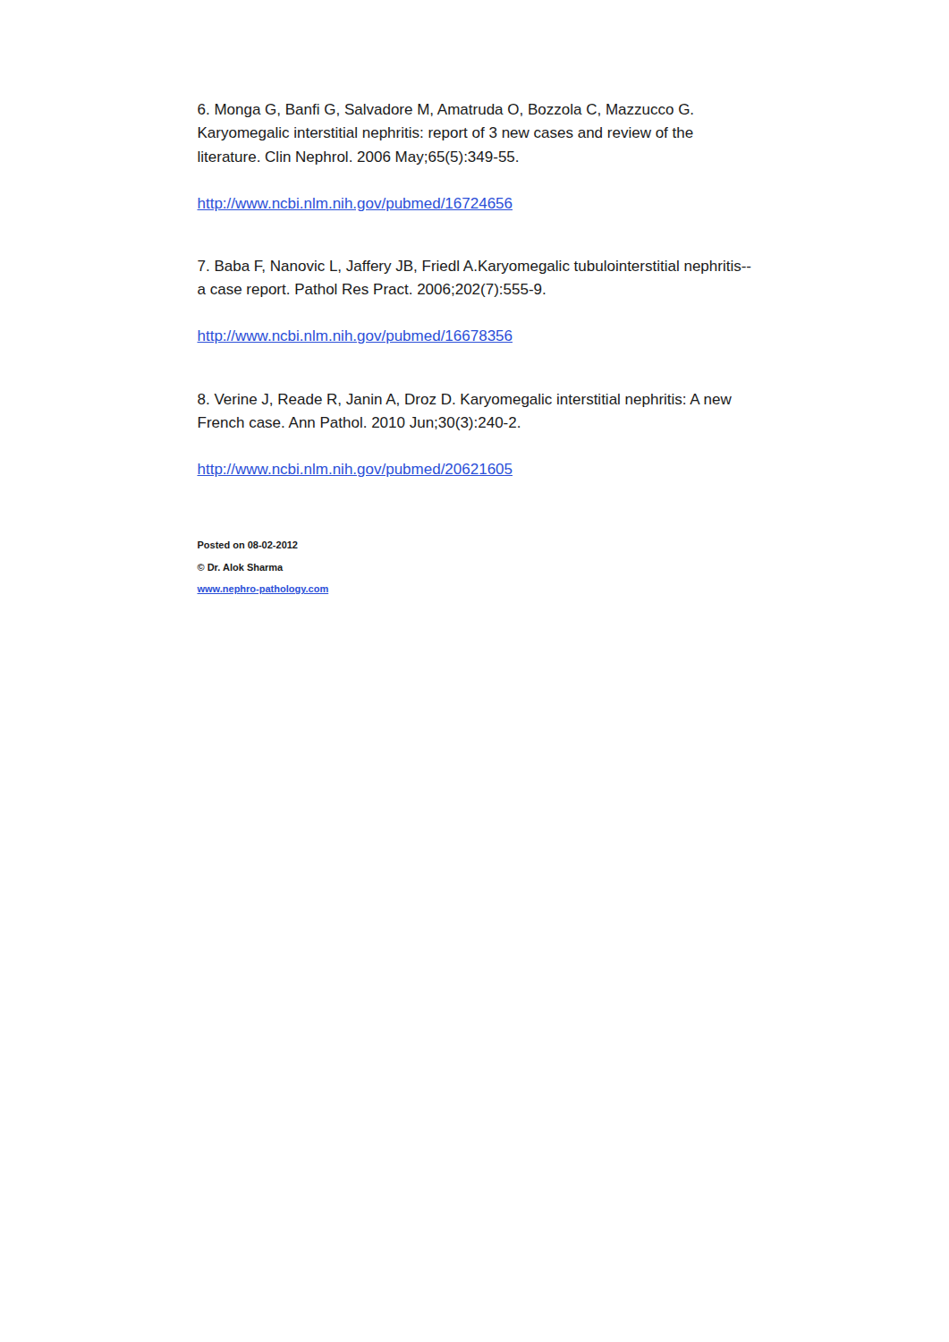6. Monga G, Banfi G, Salvadore M, Amatruda O, Bozzola C, Mazzucco G. Karyomegalic interstitial nephritis: report of 3 new cases and review of the literature. Clin Nephrol. 2006 May;65(5):349-55.
http://www.ncbi.nlm.nih.gov/pubmed/16724656
7. Baba F, Nanovic L, Jaffery JB, Friedl A.Karyomegalic tubulointerstitial nephritis--a case report. Pathol Res Pract. 2006;202(7):555-9.
http://www.ncbi.nlm.nih.gov/pubmed/16678356
8. Verine J, Reade R, Janin A, Droz D. Karyomegalic interstitial nephritis: A new French case. Ann Pathol. 2010 Jun;30(3):240-2.
http://www.ncbi.nlm.nih.gov/pubmed/20621605
Posted on 08-02-2012
© Dr. Alok Sharma
www.nephro-pathology.com